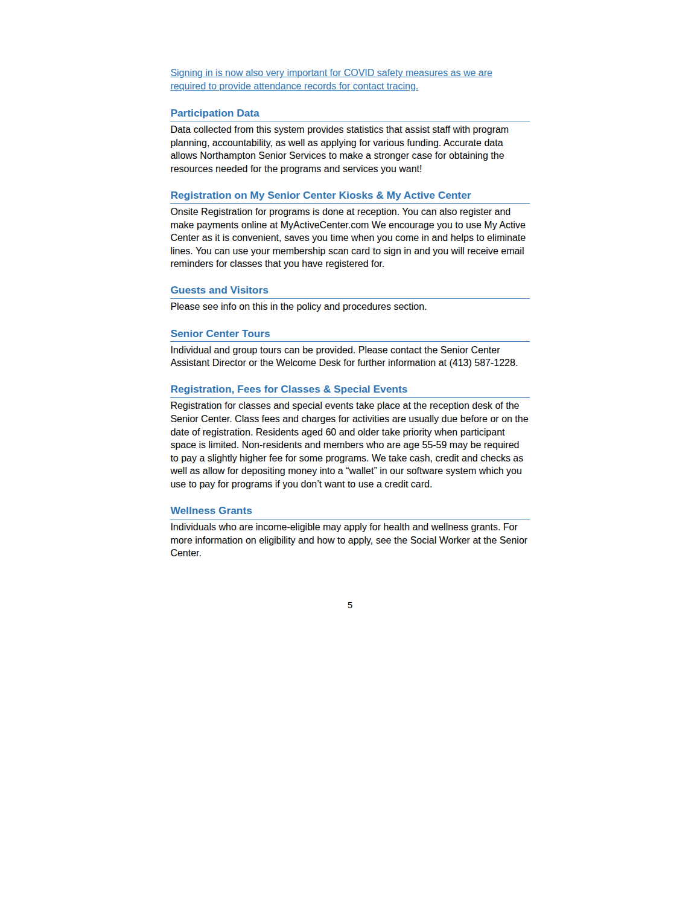Signing in is now also very important for COVID safety measures as we are required to provide attendance records for contact tracing.
Participation Data
Data collected from this system provides statistics that assist staff with program planning, accountability, as well as applying for various funding. Accurate data allows Northampton Senior Services to make a stronger case for obtaining the resources needed for the programs and services you want!
Registration on My Senior Center Kiosks & My Active Center
Onsite Registration for programs is done at reception. You can also register and make payments online at MyActiveCenter.com We encourage you to use My Active Center as it is convenient, saves you time when you come in and helps to eliminate lines. You can use your membership scan card to sign in and you will receive email reminders for classes that you have registered for.
Guests and Visitors
Please see info on this in the policy and procedures section.
Senior Center Tours
Individual and group tours can be provided. Please contact the Senior Center Assistant Director or the Welcome Desk for further information at (413) 587-1228.
Registration, Fees for Classes & Special Events
Registration for classes and special events take place at the reception desk of the Senior Center. Class fees and charges for activities are usually due before or on the date of registration. Residents aged 60 and older take priority when participant space is limited. Non-residents and members who are age 55-59 may be required to pay a slightly higher fee for some programs. We take cash, credit and checks as well as allow for depositing money into a “wallet” in our software system which you use to pay for programs if you don’t want to use a credit card.
Wellness Grants
Individuals who are income-eligible may apply for health and wellness grants. For more information on eligibility and how to apply, see the Social Worker at the Senior Center.
5